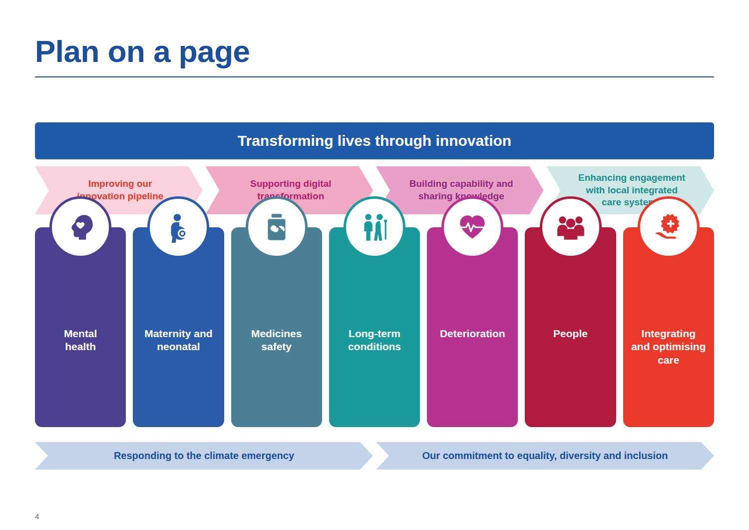Plan on a page
Transforming lives through innovation
Improving our
innovation pipeline
Supporting digital
transformation
Building capability and
sharing knowledge
Enhancing engagement
with local integrated
care systems
Mental
health
Maternity and
neonatal
Medicines
safety
Long-term
conditions
Deterioration
People
Integrating
and optimising
care
Responding to the climate emergency
Our commitment to equality, diversity and inclusion
4